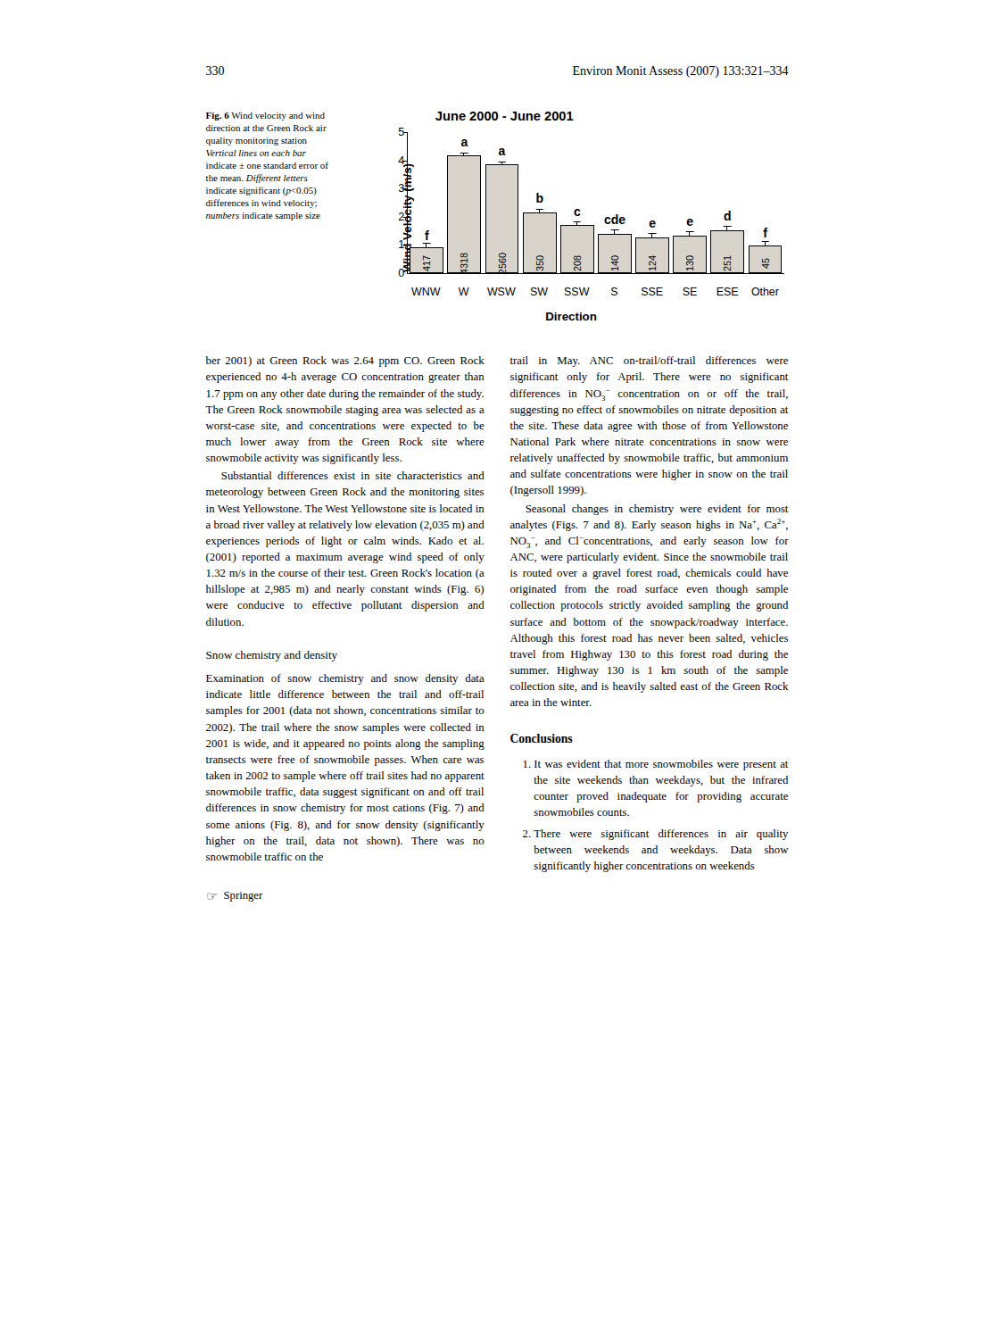330 Environ Monit Assess (2007) 133:321–334
Fig. 6 Wind velocity and wind direction at the Green Rock air quality monitoring station Vertical lines on each bar indicate ± one standard error of the mean. Different letters indicate significant (p<0.05) differences in wind velocity; numbers indicate sample size
June 2000 - June 2001
Wind Velocity (m/s)
5
4
3
2
1
0
f
417
a
4318
a
2560
b
350
c
208
cde
140
e
124
e
130
d
251
f
45
WNW WWSW SW SSW SSSE SE ESE Other
Direction
ber 2001) at Green Rock was 2.64 ppm CO. Green Rock experienced no 4-h average CO concentration greater than 1.7 ppm on any other date during the remainder of the study. The Green Rock snowmobile staging area was selected as a worst-case site, and concentrations were expected to be much lower away from the Green Rock site where snowmobile activity was significantly less.
Substantial differences exist in site characteristics and meteorology between Green Rock and the monitoring sites in West Yellowstone. The West Yellowstone site is located in a broad river valley at relatively low elevation (2,035 m) and experiences periods of light or calm winds. Kado et al. (2001) reported a maximum average wind speed of only 1.32 m/s in the course of their test. Green Rock's location (a hillslope at 2,985 m) and nearly constant winds (Fig. 6) were conducive to effective pollutant dispersion and dilution.
Snow chemistry and density
Examination of snow chemistry and snow density data indicate little difference between the trail and off-trail samples for 2001 (data not shown, concentrations similar to 2002). The trail where the snow samples were collected in 2001 is wide, and it appeared no points along the sampling transects were free of snowmobile passes. When care was taken in 2002 to sample where off trail sites had no apparent snowmobile traffic, data suggest significant on and off trail differences in snow chemistry for most cations (Fig. 7) and some anions (Fig. 8), and for snow density (significantly higher on the trail, data not shown). There was no snowmobile traffic on the
trail in May. ANC on-trail/off-trail differences were significant only for April. There were no significant differences in NO3− concentration on or off the trail, suggesting no effect of snowmobiles on nitrate deposition at the site. These data agree with those of from Yellowstone National Park where nitrate concentrations in snow were relatively unaffected by snowmobile traffic, but ammonium and sulfate concentrations were higher in snow on the trail (Ingersoll 1999).
Seasonal changes in chemistry were evident for most analytes (Figs. 7 and 8). Early season highs in Na+, Ca2+, NO3−, and Cl−concentrations, and early season low for ANC, were particularly evident. Since the snowmobile trail is routed over a gravel forest road, chemicals could have originated from the road surface even though sample collection protocols strictly avoided sampling the ground surface and bottom of the snowpack/roadway interface. Although this forest road has never been salted, vehicles travel from Highway 130 to this forest road during the summer. Highway 130 is 1 km south of the sample collection site, and is heavily salted east of the Green Rock area in the winter.
Conclusions
It was evident that more snowmobiles were present at the site weekends than weekdays, but the infrared counter proved inadequate for providing accurate snowmobiles counts.
There were significant differences in air quality between weekends and weekdays. Data show significantly higher concentrations on weekends
☞ Springer